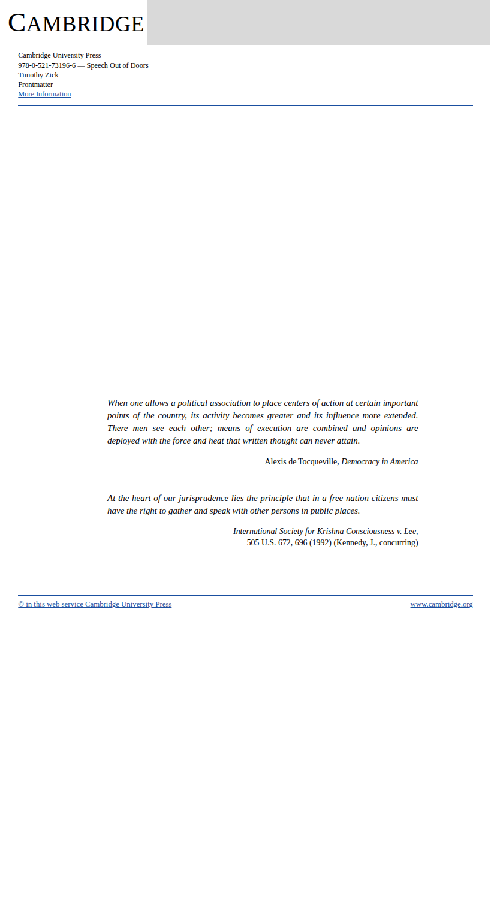CAMBRIDGE
Cambridge University Press
978-0-521-73196-6 — Speech Out of Doors
Timothy Zick
Frontmatter
More Information
When one allows a political association to place centers of action at certain important points of the country, its activity becomes greater and its influence more extended. There men see each other; means of execution are combined and opinions are deployed with the force and heat that written thought can never attain.
Alexis de Tocqueville, Democracy in America
At the heart of our jurisprudence lies the principle that in a free nation citizens must have the right to gather and speak with other persons in public places.
International Society for Krishna Consciousness v. Lee,
505 U.S. 672, 696 (1992) (Kennedy, J., concurring)
© in this web service Cambridge University Press
www.cambridge.org